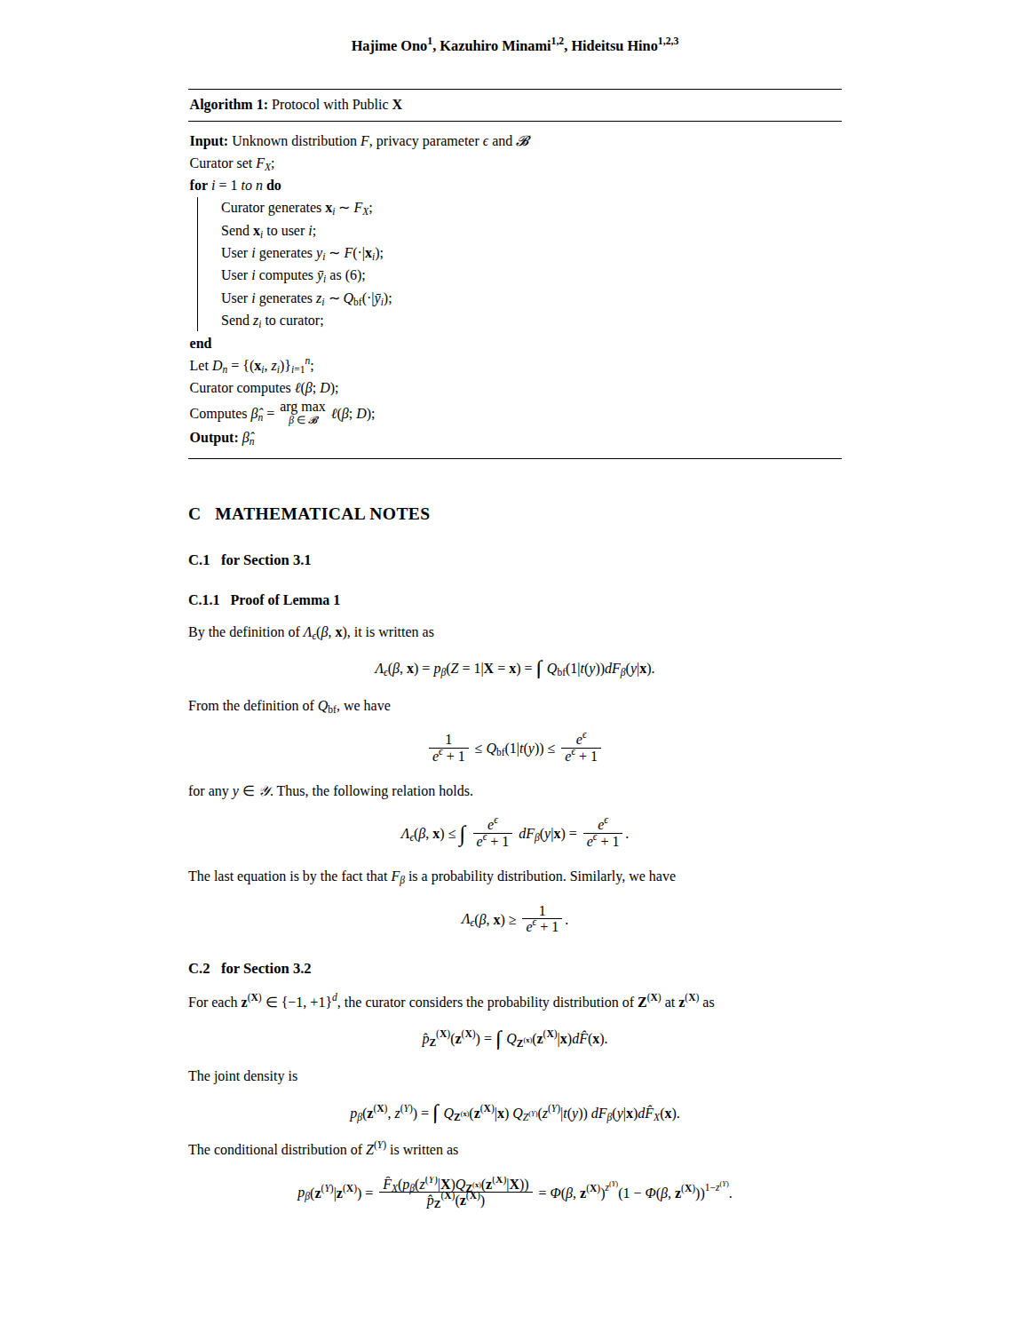Hajime Ono1, Kazuhiro Minami1,2, Hideitsu Hino1,2,3
Algorithm 1: Protocol with Public X
Input: Unknown distribution F, privacy parameter ϵ and 𝓑
Curator set FX;
for i = 1 to n do
Curator generates xi ∼ FX;
Send xi to user i;
User i generates yi ∼ F(·|xi);
User i computes ȳi as (6);
User i generates zi ∼ Qbf(·|ȳi);
Send zi to curator;
end
Let Dn = {(xi, zi)}i=1n;
Curator computes ℓ(β; D);
Computes β̂n = arg max β ∈ 𝓑 ℓ(β; D);
Output: β̂n
C MATHEMATICAL NOTES
C.1 for Section 3.1
C.1.1 Proof of Lemma 1
By the definition of Λϵ(β, x), it is written as
Λϵ(β, x) = pβ(Z = 1|X = x) = ∫ Qbf(1|t(y))dFβ(y|x).
From the definition of Qbf, we have
1 eϵ + 1 ≤ Qbf(1|t(y)) ≤ eϵ eϵ + 1
for any y ∈ 𝒴. Thus, the following relation holds.
Λϵ(β, x) ≤ ∫ eϵ eϵ + 1 dFβ(y|x) = eϵ eϵ + 1.
The last equation is by the fact that Fβ is a probability distribution. Similarly, we have
Λϵ(β, x) ≥ 1 eϵ + 1.
C.2 for Section 3.2
For each z(X) ∈ {−1, +1}d, the curator considers the probability distribution of Z(X) at z(X) as
p̂Z(X)(z(X)) = ∫ QZ(x)(z(X)|x)dF̂(x).
The joint density is
pβ(z(X), z(Y)) = ∫ QZ(x)(z(X)|x) QZ(Y)(z(Y)|t(y)) dFβ(y|x)dF̂X(x).
The conditional distribution of Z(Y) is written as
pβ(z(Y)|z(X)) = F̂X(pβ(z(Y)|X)QZ(x)(z(X)|X)) p̂Z(X)(z(X)) = Φ(β, z(X))z(Y)(1 − Φ(β, z(X)))1−z(Y).